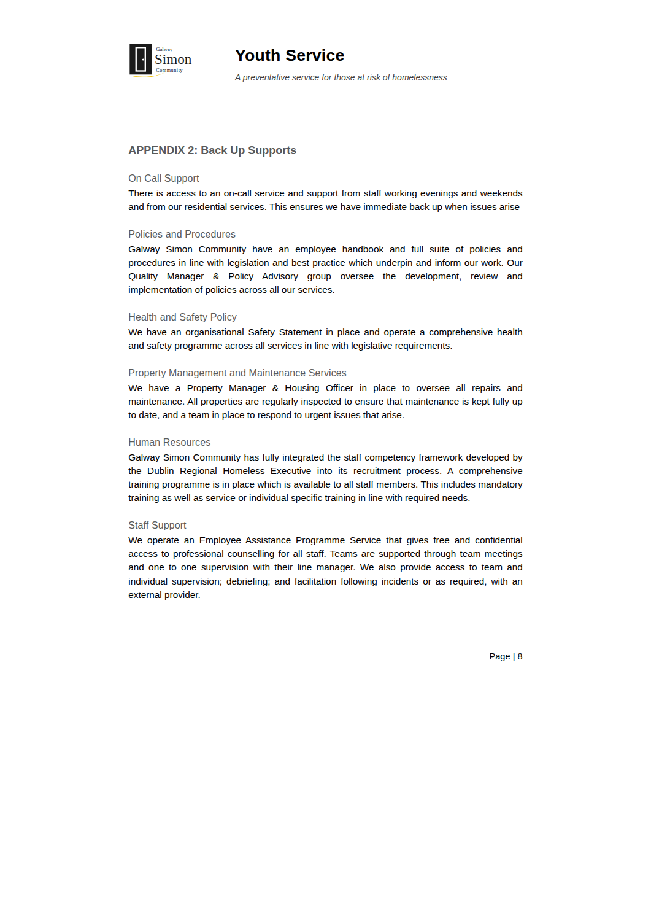Galway Simon Community
Youth Service
A preventative service for those at risk of homelessness
APPENDIX 2: Back Up Supports
On Call Support
There is access to an on-call service and support from staff working evenings and weekends and from our residential services. This ensures we have immediate back up when issues arise
Policies and Procedures
Galway Simon Community have an employee handbook and full suite of policies and procedures in line with legislation and best practice which underpin and inform our work. Our Quality Manager & Policy Advisory group oversee the development, review and implementation of policies across all our services.
Health and Safety Policy
We have an organisational Safety Statement in place and operate a comprehensive health and safety programme across all services in line with legislative requirements.
Property Management and Maintenance Services
We have a Property Manager & Housing Officer in place to oversee all repairs and maintenance. All properties are regularly inspected to ensure that maintenance is kept fully up to date, and a team in place to respond to urgent issues that arise.
Human Resources
Galway Simon Community has fully integrated the staff competency framework developed by the Dublin Regional Homeless Executive into its recruitment process. A comprehensive training programme is in place which is available to all staff members. This includes mandatory training as well as service or individual specific training in line with required needs.
Staff Support
We operate an Employee Assistance Programme Service that gives free and confidential access to professional counselling for all staff. Teams are supported through team meetings and one to one supervision with their line manager. We also provide access to team and individual supervision; debriefing; and facilitation following incidents or as required, with an external provider.
Page | 8